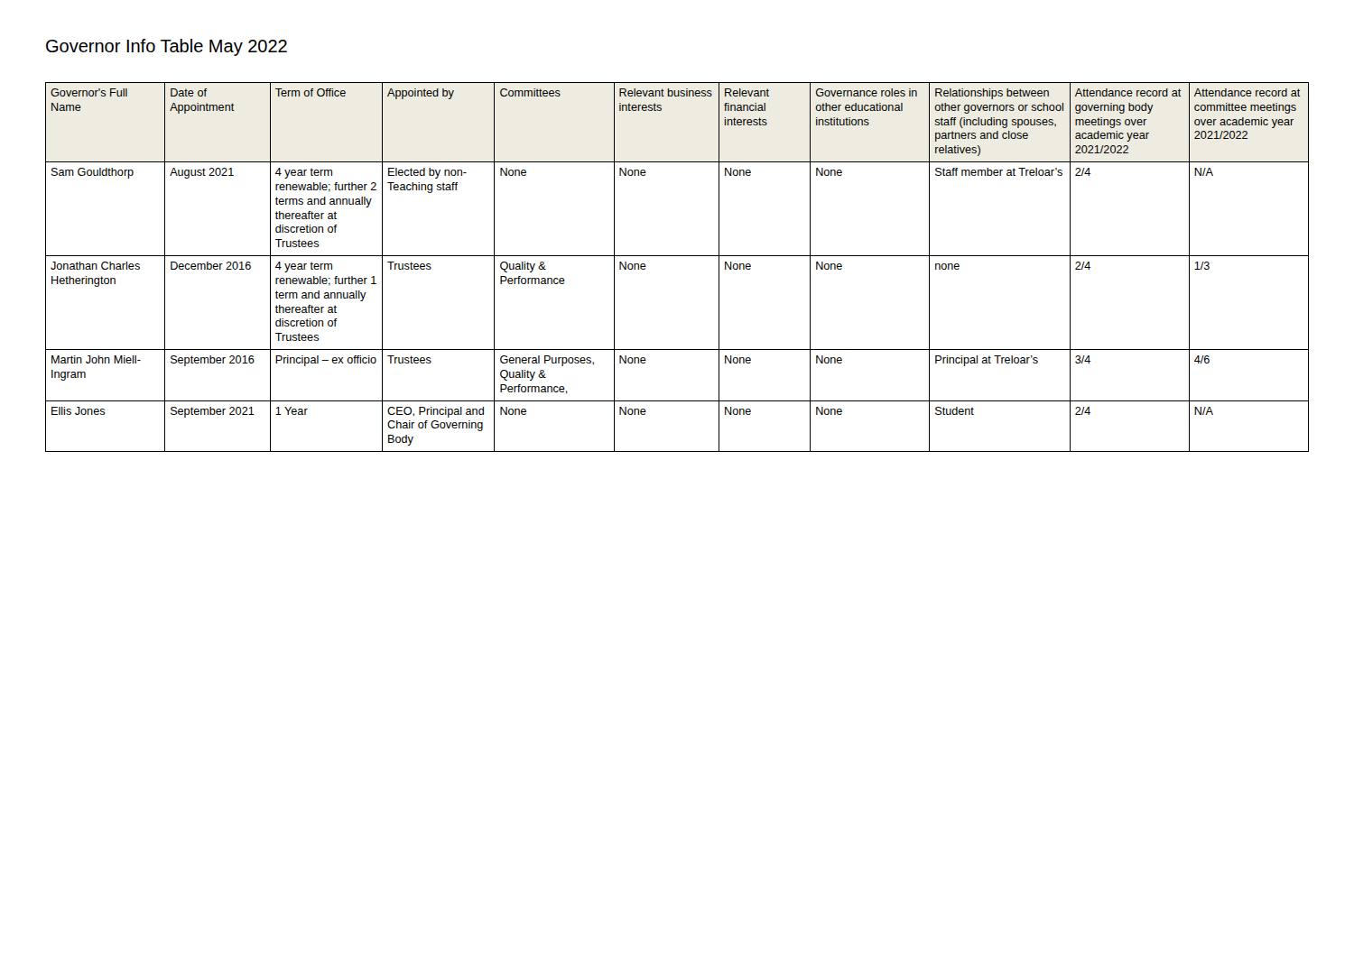Governor Info Table May 2022
| Governor's Full Name | Date of Appointment | Term of Office | Appointed by | Committees | Relevant business interests | Relevant financial interests | Governance roles in other educational institutions | Relationships between other governors or school staff (including spouses, partners and close relatives) | Attendance record at governing body meetings over academic year 2021/2022 | Attendance record at committee meetings over academic year 2021/2022 |
| --- | --- | --- | --- | --- | --- | --- | --- | --- | --- | --- |
| Sam Gouldthorp | August 2021 | 4 year term renewable; further 2 terms and annually thereafter at discretion of Trustees | Elected by non-Teaching staff | None | None | None | None | Staff member at Treloar’s | 2/4 | N/A |
| Jonathan Charles Hetherington | December 2016 | 4 year term renewable; further 1 term and annually thereafter at discretion of Trustees | Trustees | Quality & Performance | None | None | None | none | 2/4 | 1/3 |
| Martin John Miell-Ingram | September 2016 | Principal – ex officio | Trustees | General Purposes, Quality & Performance, | None | None | None | Principal at Treloar’s | 3/4 | 4/6 |
| Ellis Jones | September 2021 | 1 Year | CEO, Principal and Chair of Governing Body | None | None | None | None | Student | 2/4 | N/A |